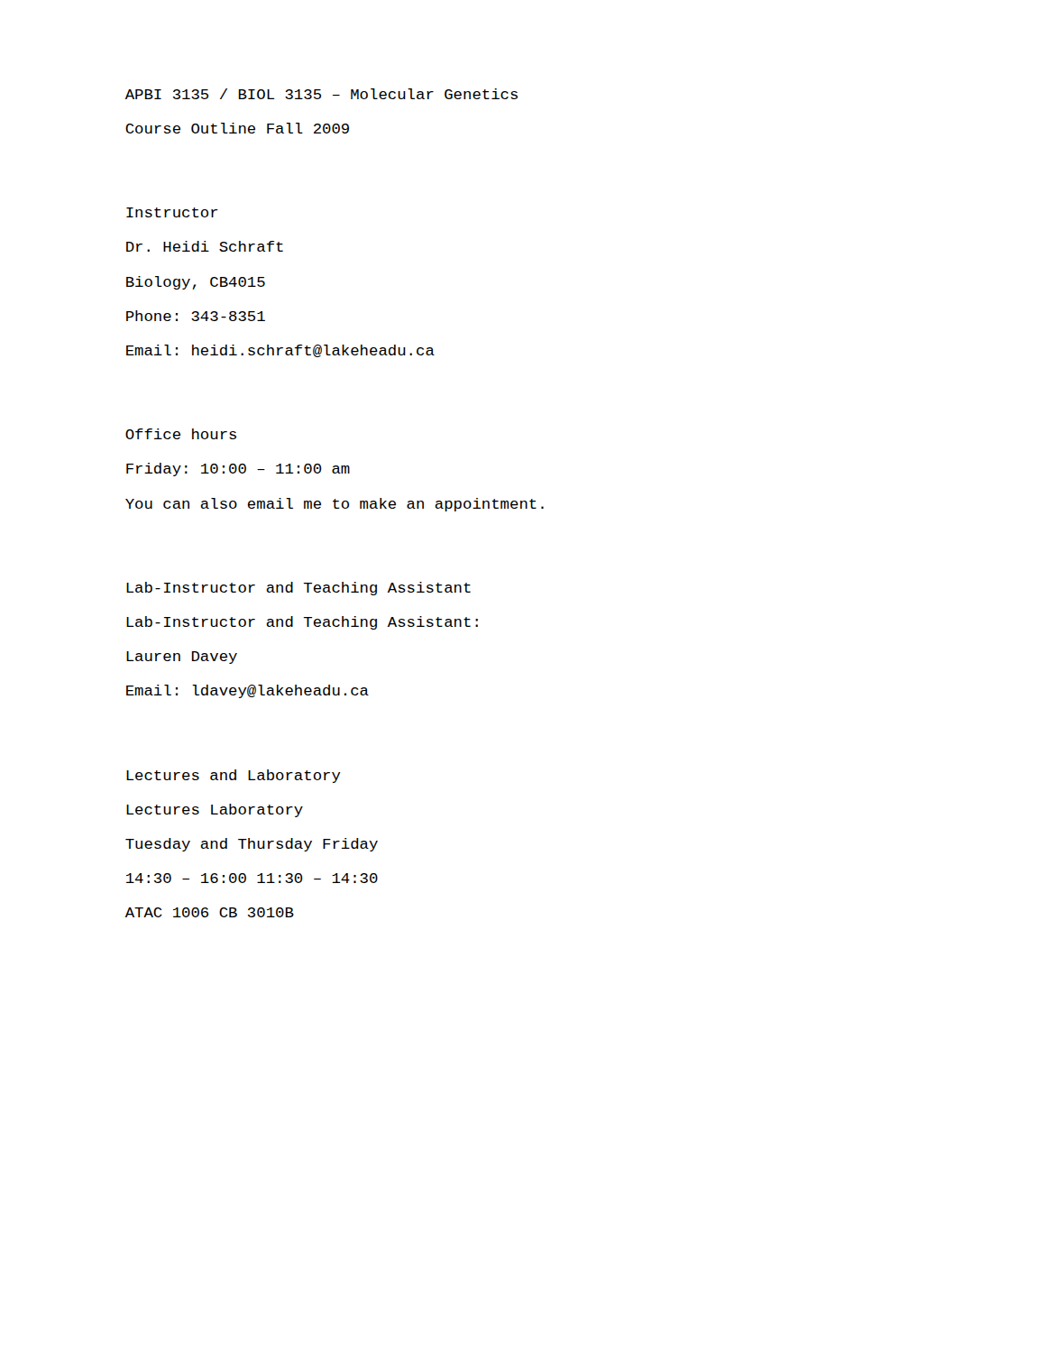APBI 3135 / BIOL 3135 – Molecular Genetics
Course Outline Fall 2009
Instructor
Dr. Heidi Schraft
Biology, CB4015
Phone: 343-8351
Email: heidi.schraft@lakeheadu.ca
Office hours
Friday: 10:00 – 11:00 am
You can also email me to make an appointment.
Lab-Instructor and Teaching Assistant
Lab-Instructor and Teaching Assistant:
Lauren Davey
Email: ldavey@lakeheadu.ca
Lectures and Laboratory
Lectures Laboratory
Tuesday and Thursday Friday
14:30 – 16:00 11:30 – 14:30
ATAC 1006 CB 3010B